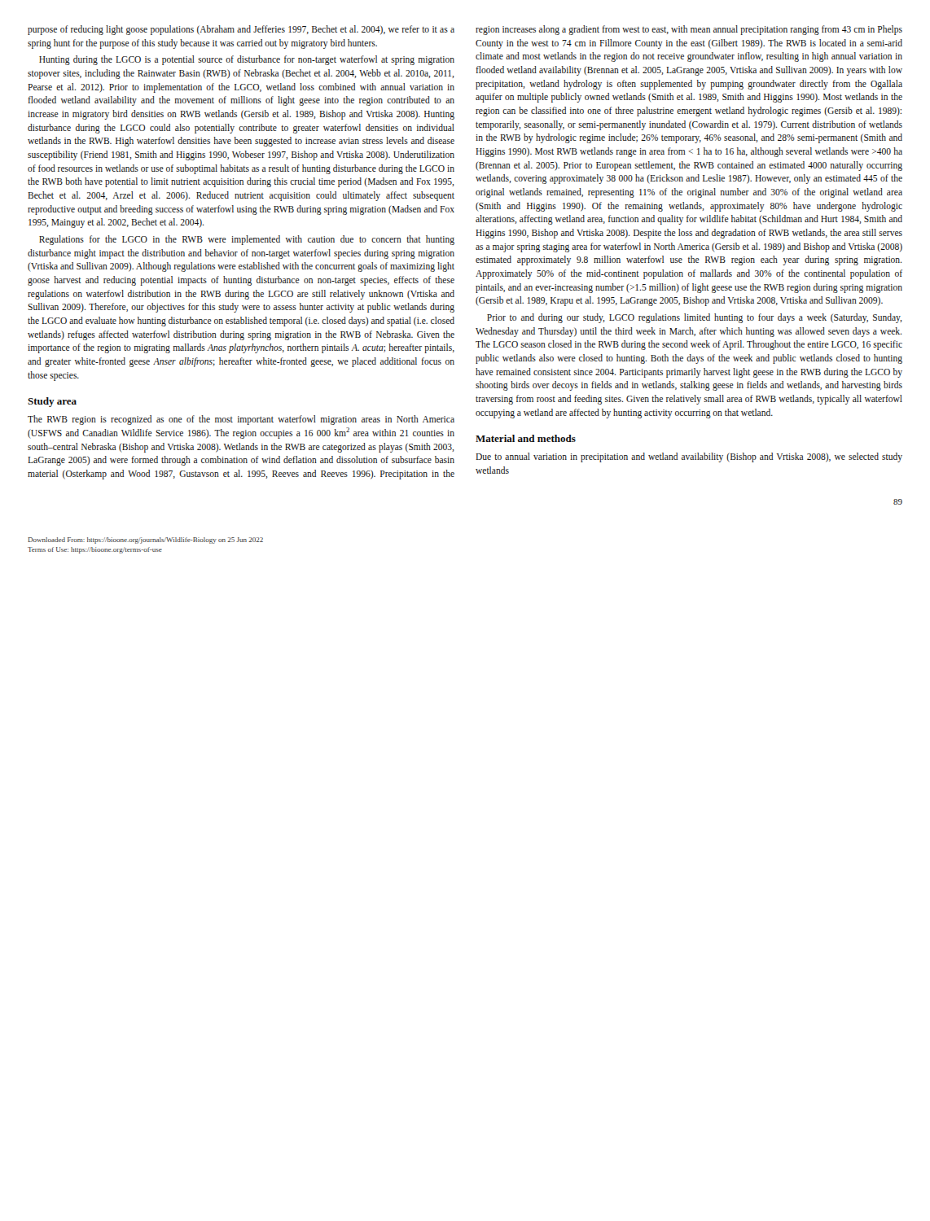purpose of reducing light goose populations (Abraham and Jefferies 1997, Bechet et al. 2004), we refer to it as a spring hunt for the purpose of this study because it was carried out by migratory bird hunters.
Hunting during the LGCO is a potential source of disturbance for non-target waterfowl at spring migration stopover sites, including the Rainwater Basin (RWB) of Nebraska (Bechet et al. 2004, Webb et al. 2010a, 2011, Pearse et al. 2012). Prior to implementation of the LGCO, wetland loss combined with annual variation in flooded wetland availability and the movement of millions of light geese into the region contributed to an increase in migratory bird densities on RWB wetlands (Gersib et al. 1989, Bishop and Vrtiska 2008). Hunting disturbance during the LGCO could also potentially contribute to greater waterfowl densities on individual wetlands in the RWB. High waterfowl densities have been suggested to increase avian stress levels and disease susceptibility (Friend 1981, Smith and Higgins 1990, Wobeser 1997, Bishop and Vrtiska 2008). Underutilization of food resources in wetlands or use of suboptimal habitats as a result of hunting disturbance during the LGCO in the RWB both have potential to limit nutrient acquisition during this crucial time period (Madsen and Fox 1995, Bechet et al. 2004, Arzel et al. 2006). Reduced nutrient acquisition could ultimately affect subsequent reproductive output and breeding success of waterfowl using the RWB during spring migration (Madsen and Fox 1995, Mainguy et al. 2002, Bechet et al. 2004).
Regulations for the LGCO in the RWB were implemented with caution due to concern that hunting disturbance might impact the distribution and behavior of non-target waterfowl species during spring migration (Vrtiska and Sullivan 2009). Although regulations were established with the concurrent goals of maximizing light goose harvest and reducing potential impacts of hunting disturbance on non-target species, effects of these regulations on waterfowl distribution in the RWB during the LGCO are still relatively unknown (Vrtiska and Sullivan 2009). Therefore, our objectives for this study were to assess hunter activity at public wetlands during the LGCO and evaluate how hunting disturbance on established temporal (i.e. closed days) and spatial (i.e. closed wetlands) refuges affected waterfowl distribution during spring migration in the RWB of Nebraska. Given the importance of the region to migrating mallards Anas platyrhynchos, northern pintails A. acuta; hereafter pintails, and greater white-fronted geese Anser albifrons; hereafter white-fronted geese, we placed additional focus on those species.
Study area
The RWB region is recognized as one of the most important waterfowl migration areas in North America (USFWS and Canadian Wildlife Service 1986). The region occupies a 16 000 km2 area within 21 counties in south–central Nebraska (Bishop and Vrtiska 2008). Wetlands in the RWB are categorized as playas (Smith 2003, LaGrange 2005) and were formed through a combination of wind deflation and dissolution of subsurface basin material (Osterkamp and Wood 1987, Gustavson et al. 1995, Reeves and Reeves 1996). Precipitation in the region increases along a gradient from west to east, with mean annual precipitation ranging from 43 cm in Phelps County in the west to 74 cm in Fillmore County in the east (Gilbert 1989). The RWB is located in a semi-arid climate and most wetlands in the region do not receive groundwater inflow, resulting in high annual variation in flooded wetland availability (Brennan et al. 2005, LaGrange 2005, Vrtiska and Sullivan 2009). In years with low precipitation, wetland hydrology is often supplemented by pumping groundwater directly from the Ogallala aquifer on multiple publicly owned wetlands (Smith et al. 1989, Smith and Higgins 1990). Most wetlands in the region can be classified into one of three palustrine emergent wetland hydrologic regimes (Gersib et al. 1989): temporarily, seasonally, or semi-permanently inundated (Cowardin et al. 1979). Current distribution of wetlands in the RWB by hydrologic regime include; 26% temporary, 46% seasonal, and 28% semi-permanent (Smith and Higgins 1990). Most RWB wetlands range in area from < 1 ha to 16 ha, although several wetlands were >400 ha (Brennan et al. 2005). Prior to European settlement, the RWB contained an estimated 4000 naturally occurring wetlands, covering approximately 38 000 ha (Erickson and Leslie 1987). However, only an estimated 445 of the original wetlands remained, representing 11% of the original number and 30% of the original wetland area (Smith and Higgins 1990). Of the remaining wetlands, approximately 80% have undergone hydrologic alterations, affecting wetland area, function and quality for wildlife habitat (Schildman and Hurt 1984, Smith and Higgins 1990, Bishop and Vrtiska 2008). Despite the loss and degradation of RWB wetlands, the area still serves as a major spring staging area for waterfowl in North America (Gersib et al. 1989) and Bishop and Vrtiska (2008) estimated approximately 9.8 million waterfowl use the RWB region each year during spring migration. Approximately 50% of the mid-continent population of mallards and 30% of the continental population of pintails, and an ever-increasing number (>1.5 million) of light geese use the RWB region during spring migration (Gersib et al. 1989, Krapu et al. 1995, LaGrange 2005, Bishop and Vrtiska 2008, Vrtiska and Sullivan 2009).
Prior to and during our study, LGCO regulations limited hunting to four days a week (Saturday, Sunday, Wednesday and Thursday) until the third week in March, after which hunting was allowed seven days a week. The LGCO season closed in the RWB during the second week of April. Throughout the entire LGCO, 16 specific public wetlands also were closed to hunting. Both the days of the week and public wetlands closed to hunting have remained consistent since 2004. Participants primarily harvest light geese in the RWB during the LGCO by shooting birds over decoys in fields and in wetlands, stalking geese in fields and wetlands, and harvesting birds traversing from roost and feeding sites. Given the relatively small area of RWB wetlands, typically all waterfowl occupying a wetland are affected by hunting activity occurring on that wetland.
Material and methods
Due to annual variation in precipitation and wetland availability (Bishop and Vrtiska 2008), we selected study wetlands
89
Downloaded From: https://bioone.org/journals/Wildlife-Biology on 25 Jun 2022
Terms of Use: https://bioone.org/terms-of-use